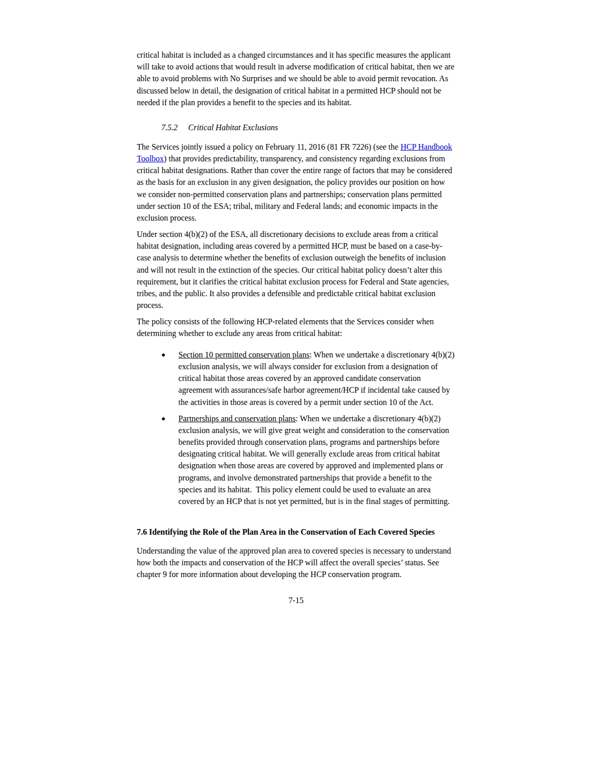critical habitat is included as a changed circumstances and it has specific measures the applicant will take to avoid actions that would result in adverse modification of critical habitat, then we are able to avoid problems with No Surprises and we should be able to avoid permit revocation. As discussed below in detail, the designation of critical habitat in a permitted HCP should not be needed if the plan provides a benefit to the species and its habitat.
7.5.2 Critical Habitat Exclusions
The Services jointly issued a policy on February 11, 2016 (81 FR 7226) (see the HCP Handbook Toolbox) that provides predictability, transparency, and consistency regarding exclusions from critical habitat designations. Rather than cover the entire range of factors that may be considered as the basis for an exclusion in any given designation, the policy provides our position on how we consider non-permitted conservation plans and partnerships; conservation plans permitted under section 10 of the ESA; tribal, military and Federal lands; and economic impacts in the exclusion process.
Under section 4(b)(2) of the ESA, all discretionary decisions to exclude areas from a critical habitat designation, including areas covered by a permitted HCP, must be based on a case-by-case analysis to determine whether the benefits of exclusion outweigh the benefits of inclusion and will not result in the extinction of the species. Our critical habitat policy doesn’t alter this requirement, but it clarifies the critical habitat exclusion process for Federal and State agencies, tribes, and the public. It also provides a defensible and predictable critical habitat exclusion process.
The policy consists of the following HCP-related elements that the Services consider when determining whether to exclude any areas from critical habitat:
Section 10 permitted conservation plans: When we undertake a discretionary 4(b)(2) exclusion analysis, we will always consider for exclusion from a designation of critical habitat those areas covered by an approved candidate conservation agreement with assurances/safe harbor agreement/HCP if incidental take caused by the activities in those areas is covered by a permit under section 10 of the Act.
Partnerships and conservation plans: When we undertake a discretionary 4(b)(2) exclusion analysis, we will give great weight and consideration to the conservation benefits provided through conservation plans, programs and partnerships before designating critical habitat. We will generally exclude areas from critical habitat designation when those areas are covered by approved and implemented plans or programs, and involve demonstrated partnerships that provide a benefit to the species and its habitat. This policy element could be used to evaluate an area covered by an HCP that is not yet permitted, but is in the final stages of permitting.
7.6 Identifying the Role of the Plan Area in the Conservation of Each Covered Species
Understanding the value of the approved plan area to covered species is necessary to understand how both the impacts and conservation of the HCP will affect the overall species’ status. See chapter 9 for more information about developing the HCP conservation program.
7-15